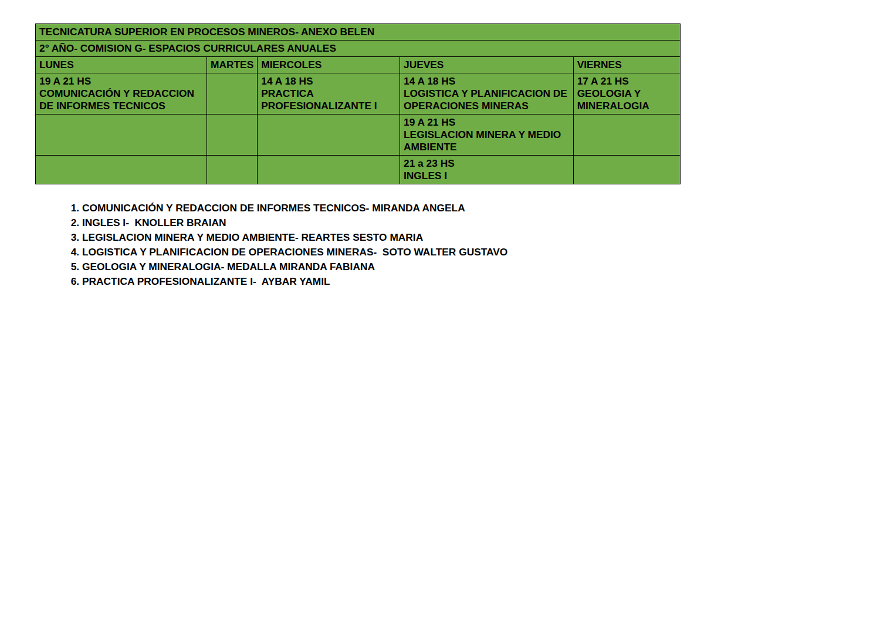| TECNICATURA SUPERIOR EN PROCESOS MINEROS- ANEXO BELEN |
| 2° AÑO- COMISION G- ESPACIOS CURRICULARES ANUALES |
| LUNES | MARTES | MIERCOLES | JUEVES | VIERNES |
| 19 A 21 HS COMUNICACIÓN Y REDACCION DE INFORMES TECNICOS | | 14 A 18 HS PRACTICA PROFESIONALIZANTE I | 14 A 18 HS LOGISTICA Y PLANIFICACION DE OPERACIONES MINERAS | 17 A 21 HS GEOLOGIA Y MINERALOGIA |
| | | | 19 A 21 HS LEGISLACION MINERA Y MEDIO AMBIENTE | |
| | | | 21 a 23 HS INGLES I | |
COMUNICACIÓN Y REDACCION DE INFORMES TECNICOS- MIRANDA ANGELA
INGLES I- KNOLLER BRAIAN
LEGISLACION MINERA Y MEDIO AMBIENTE- REARTES SESTO MARIA
LOGISTICA Y PLANIFICACION DE OPERACIONES MINERAS- SOTO WALTER GUSTAVO
GEOLOGIA Y MINERALOGIA- MEDALLA MIRANDA FABIANA
PRACTICA PROFESIONALIZANTE I- AYBAR YAMIL